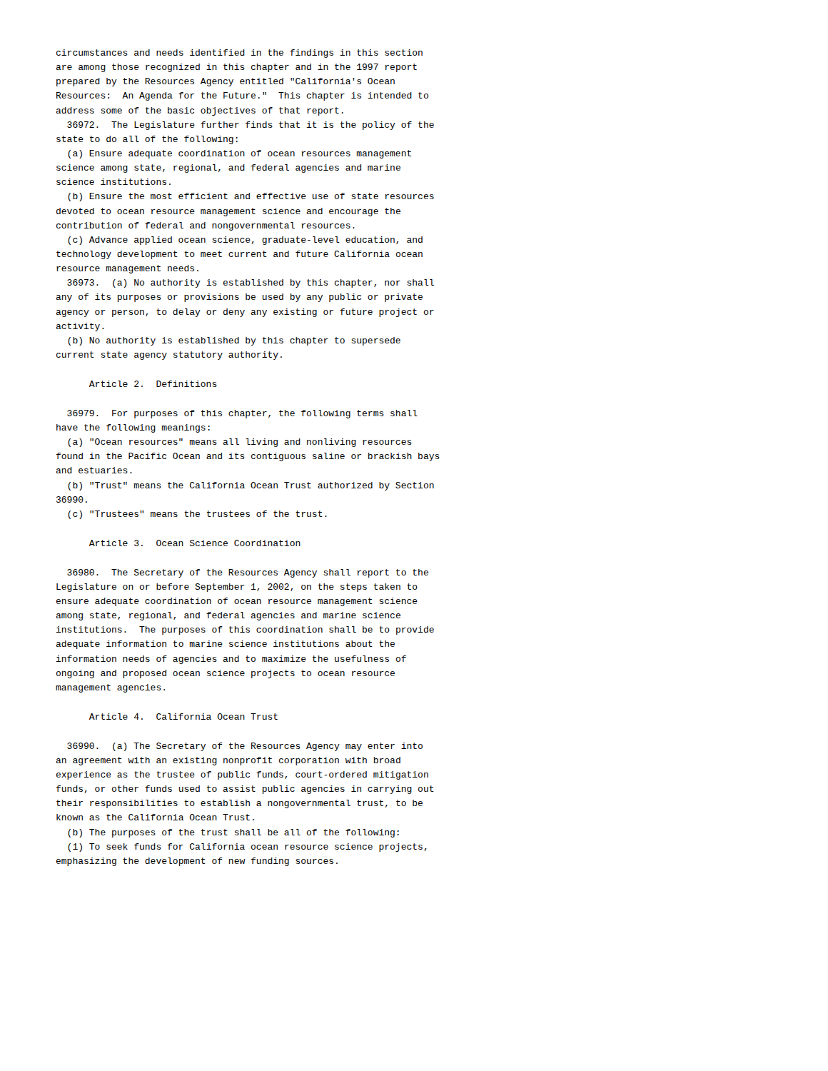circumstances and needs identified in the findings in this section are among those recognized in this chapter and in the 1997 report prepared by the Resources Agency entitled "California's Ocean Resources: An Agenda for the Future." This chapter is intended to address some of the basic objectives of that report.
36972. The Legislature further finds that it is the policy of the state to do all of the following:
(a) Ensure adequate coordination of ocean resources management science among state, regional, and federal agencies and marine science institutions.
(b) Ensure the most efficient and effective use of state resources devoted to ocean resource management science and encourage the contribution of federal and nongovernmental resources.
(c) Advance applied ocean science, graduate-level education, and technology development to meet current and future California ocean resource management needs.
36973. (a) No authority is established by this chapter, nor shall any of its purposes or provisions be used by any public or private agency or person, to delay or deny any existing or future project or activity.
(b) No authority is established by this chapter to supersede current state agency statutory authority.
Article 2. Definitions
36979. For purposes of this chapter, the following terms shall have the following meanings:
(a) "Ocean resources" means all living and nonliving resources found in the Pacific Ocean and its contiguous saline or brackish bays and estuaries.
(b) "Trust" means the California Ocean Trust authorized by Section 36990.
(c) "Trustees" means the trustees of the trust.
Article 3. Ocean Science Coordination
36980. The Secretary of the Resources Agency shall report to the Legislature on or before September 1, 2002, on the steps taken to ensure adequate coordination of ocean resource management science among state, regional, and federal agencies and marine science institutions. The purposes of this coordination shall be to provide adequate information to marine science institutions about the information needs of agencies and to maximize the usefulness of ongoing and proposed ocean science projects to ocean resource management agencies.
Article 4. California Ocean Trust
36990. (a) The Secretary of the Resources Agency may enter into an agreement with an existing nonprofit corporation with broad experience as the trustee of public funds, court-ordered mitigation funds, or other funds used to assist public agencies in carrying out their responsibilities to establish a nongovernmental trust, to be known as the California Ocean Trust.
(b) The purposes of the trust shall be all of the following:
(1) To seek funds for California ocean resource science projects, emphasizing the development of new funding sources.